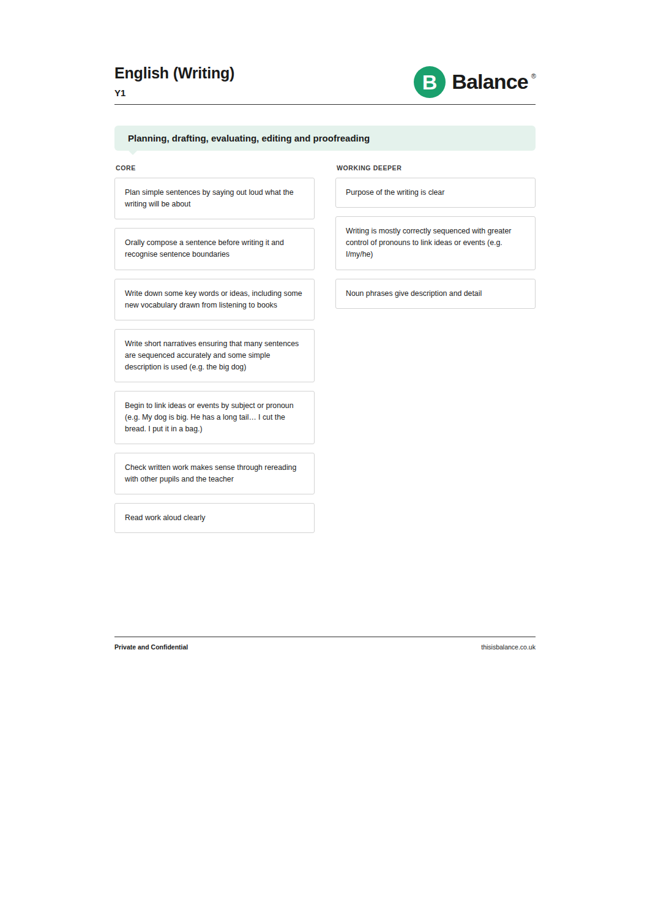English (Writing)
Y1
B
Balance®
Planning, drafting, evaluating, editing and proofreading
CORE
Plan simple sentences by saying out loud what the writing will be about
Orally compose a sentence before writing it and recognise sentence boundaries
Write down some key words or ideas, including some new vocabulary drawn from listening to books
Write short narratives ensuring that many sentences are sequenced accurately and some simple description is used (e.g. the big dog)
Begin to link ideas or events by subject or pronoun (e.g. My dog is big. He has a long tail… I cut the bread. I put it in a bag.)
Check written work makes sense through rereading with other pupils and the teacher
Read work aloud clearly
WORKING DEEPER
Purpose of the writing is clear
Writing is mostly correctly sequenced with greater control of pronouns to link ideas or events (e.g. I/my/he)
Noun phrases give description and detail
Private and Confidential
thisisbalance.co.uk